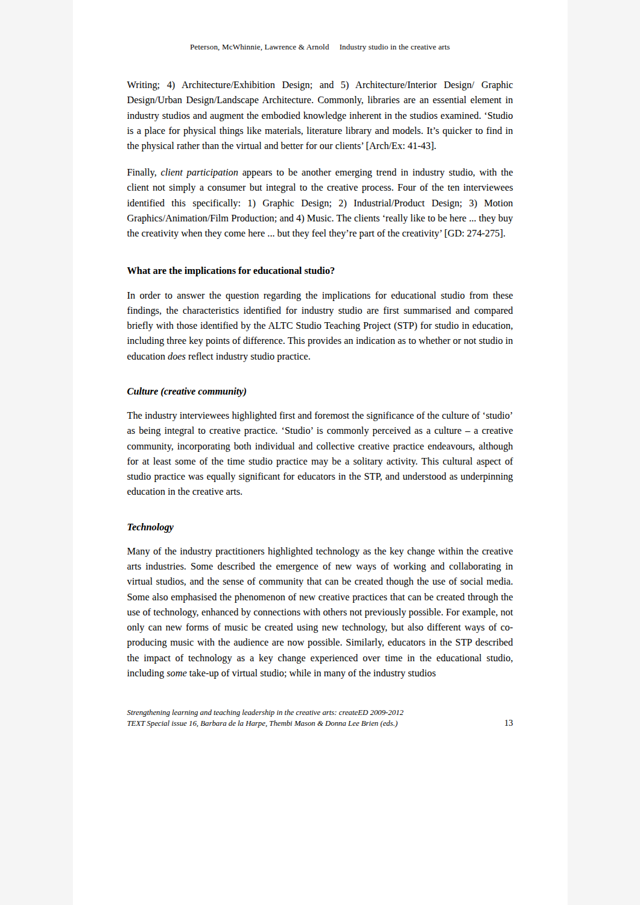Peterson, McWhinnie, Lawrence & Arnold Industry studio in the creative arts
Writing; 4) Architecture/Exhibition Design; and 5) Architecture/Interior Design/ Graphic Design/Urban Design/Landscape Architecture. Commonly, libraries are an essential element in industry studios and augment the embodied knowledge inherent in the studios examined. ‘Studio is a place for physical things like materials, literature library and models. It’s quicker to find in the physical rather than the virtual and better for our clients’ [Arch/Ex: 41-43].
Finally, client participation appears to be another emerging trend in industry studio, with the client not simply a consumer but integral to the creative process. Four of the ten interviewees identified this specifically: 1) Graphic Design; 2) Industrial/Product Design; 3) Motion Graphics/Animation/Film Production; and 4) Music. The clients ‘really like to be here ... they buy the creativity when they come here ... but they feel they’re part of the creativity’ [GD: 274-275].
What are the implications for educational studio?
In order to answer the question regarding the implications for educational studio from these findings, the characteristics identified for industry studio are first summarised and compared briefly with those identified by the ALTC Studio Teaching Project (STP) for studio in education, including three key points of difference. This provides an indication as to whether or not studio in education does reflect industry studio practice.
Culture (creative community)
The industry interviewees highlighted first and foremost the significance of the culture of ‘studio’ as being integral to creative practice. ‘Studio’ is commonly perceived as a culture – a creative community, incorporating both individual and collective creative practice endeavours, although for at least some of the time studio practice may be a solitary activity. This cultural aspect of studio practice was equally significant for educators in the STP, and understood as underpinning education in the creative arts.
Technology
Many of the industry practitioners highlighted technology as the key change within the creative arts industries. Some described the emergence of new ways of working and collaborating in virtual studios, and the sense of community that can be created though the use of social media. Some also emphasised the phenomenon of new creative practices that can be created through the use of technology, enhanced by connections with others not previously possible. For example, not only can new forms of music be created using new technology, but also different ways of co-producing music with the audience are now possible. Similarly, educators in the STP described the impact of technology as a key change experienced over time in the educational studio, including some take-up of virtual studio; while in many of the industry studios
Strengthening learning and teaching leadership in the creative arts: createED 2009-2012
TEXT Special issue 16, Barbara de la Harpe, Thembi Mason & Donna Lee Brien (eds.)
13